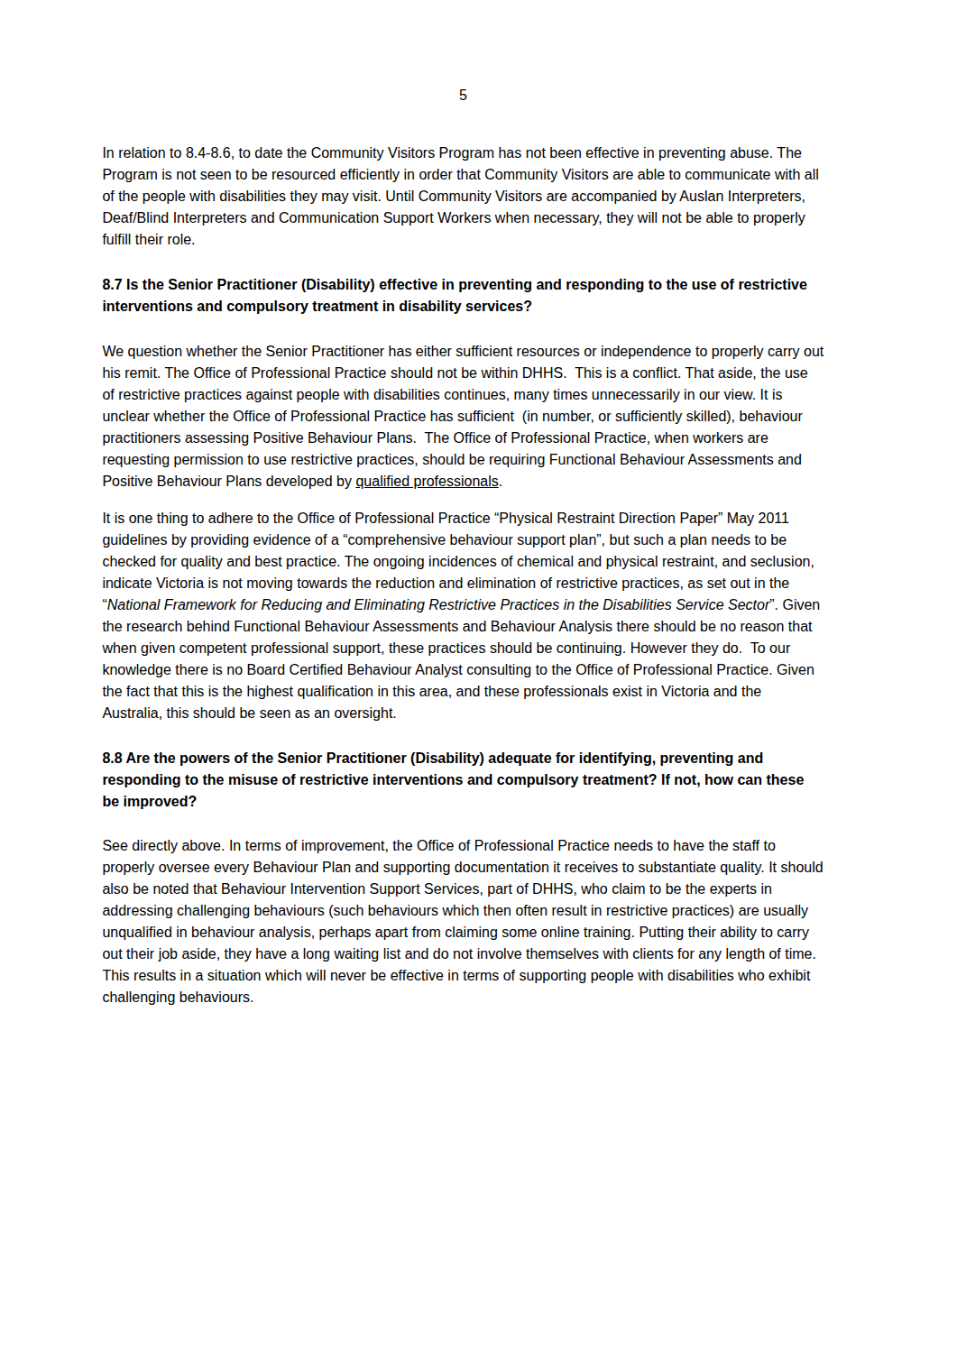5
In relation to 8.4-8.6, to date the Community Visitors Program has not been effective in preventing abuse. The Program is not seen to be resourced efficiently in order that Community Visitors are able to communicate with all of the people with disabilities they may visit. Until Community Visitors are accompanied by Auslan Interpreters, Deaf/Blind Interpreters and Communication Support Workers when necessary, they will not be able to properly fulfill their role.
8.7 Is the Senior Practitioner (Disability) effective in preventing and responding to the use of restrictive interventions and compulsory treatment in disability services?
We question whether the Senior Practitioner has either sufficient resources or independence to properly carry out his remit. The Office of Professional Practice should not be within DHHS. This is a conflict. That aside, the use of restrictive practices against people with disabilities continues, many times unnecessarily in our view. It is unclear whether the Office of Professional Practice has sufficient (in number, or sufficiently skilled), behaviour practitioners assessing Positive Behaviour Plans. The Office of Professional Practice, when workers are requesting permission to use restrictive practices, should be requiring Functional Behaviour Assessments and Positive Behaviour Plans developed by qualified professionals.
It is one thing to adhere to the Office of Professional Practice “Physical Restraint Direction Paper” May 2011 guidelines by providing evidence of a “comprehensive behaviour support plan”, but such a plan needs to be checked for quality and best practice. The ongoing incidences of chemical and physical restraint, and seclusion, indicate Victoria is not moving towards the reduction and elimination of restrictive practices, as set out in the “National Framework for Reducing and Eliminating Restrictive Practices in the Disabilities Service Sector”. Given the research behind Functional Behaviour Assessments and Behaviour Analysis there should be no reason that when given competent professional support, these practices should be continuing. However they do. To our knowledge there is no Board Certified Behaviour Analyst consulting to the Office of Professional Practice. Given the fact that this is the highest qualification in this area, and these professionals exist in Victoria and the Australia, this should be seen as an oversight.
8.8 Are the powers of the Senior Practitioner (Disability) adequate for identifying, preventing and responding to the misuse of restrictive interventions and compulsory treatment? If not, how can these be improved?
See directly above. In terms of improvement, the Office of Professional Practice needs to have the staff to properly oversee every Behaviour Plan and supporting documentation it receives to substantiate quality. It should also be noted that Behaviour Intervention Support Services, part of DHHS, who claim to be the experts in addressing challenging behaviours (such behaviours which then often result in restrictive practices) are usually unqualified in behaviour analysis, perhaps apart from claiming some online training. Putting their ability to carry out their job aside, they have a long waiting list and do not involve themselves with clients for any length of time. This results in a situation which will never be effective in terms of supporting people with disabilities who exhibit challenging behaviours.